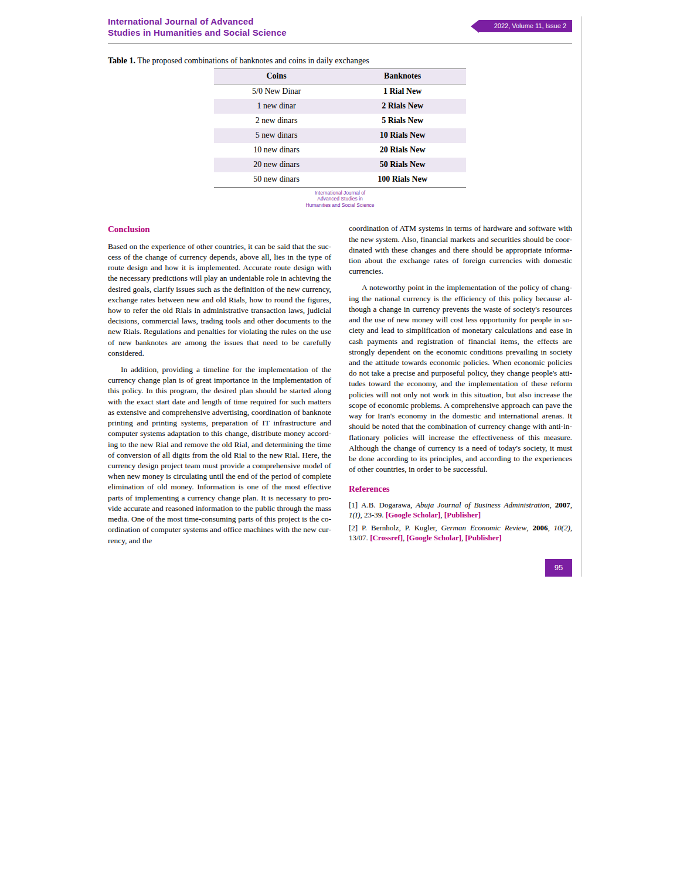International Journal of Advanced
Studies in Humanities and Social Science
2022, Volume 11, Issue 2
Table 1. The proposed combinations of banknotes and coins in daily exchanges
| Coins | Banknotes |
| --- | --- |
| 5/0 New Dinar | 1 Rial New |
| 1 new dinar | 2 Rials New |
| 2 new dinars | 5 Rials New |
| 5 new dinars | 10 Rials New |
| 10 new dinars | 20 Rials New |
| 20 new dinars | 50 Rials New |
| 50 new dinars | 100 Rials New |
International Journal of
Advanced Studies in
Humanities and Social Science
Conclusion
Based on the experience of other countries, it can be said that the success of the change of currency depends, above all, lies in the type of route design and how it is implemented. Accurate route design with the necessary predictions will play an undeniable role in achieving the desired goals, clarify issues such as the definition of the new currency, exchange rates between new and old Rials, how to round the figures, how to refer the old Rials in administrative transaction laws, judicial decisions, commercial laws, trading tools and other documents to the new Rials. Regulations and penalties for violating the rules on the use of new banknotes are among the issues that need to be carefully considered.
In addition, providing a timeline for the implementation of the currency change plan is of great importance in the implementation of this policy. In this program, the desired plan should be started along with the exact start date and length of time required for such matters as extensive and comprehensive advertising, coordination of banknote printing and printing systems, preparation of IT infrastructure and computer systems adaptation to this change, distribute money according to the new Rial and remove the old Rial, and determining the time of conversion of all digits from the old Rial to the new Rial. Here, the currency design project team must provide a comprehensive model of when new money is circulating until the end of the period of complete elimination of old money. Information is one of the most effective parts of implementing a currency change plan. It is necessary to provide accurate and reasoned information to the public through the mass media. One of the most time-consuming parts of this project is the coordination of computer systems and office machines with the new currency, and the
coordination of ATM systems in terms of hardware and software with the new system. Also, financial markets and securities should be coordinated with these changes and there should be appropriate information about the exchange rates of foreign currencies with domestic currencies.
A noteworthy point in the implementation of the policy of changing the national currency is the efficiency of this policy because although a change in currency prevents the waste of society's resources and the use of new money will cost less opportunity for people in society and lead to simplification of monetary calculations and ease in cash payments and registration of financial items, the effects are strongly dependent on the economic conditions prevailing in society and the attitude towards economic policies. When economic policies do not take a precise and purposeful policy, they change people's attitudes toward the economy, and the implementation of these reform policies will not only not work in this situation, but also increase the scope of economic problems. A comprehensive approach can pave the way for Iran's economy in the domestic and international arenas. It should be noted that the combination of currency change with anti-inflationary policies will increase the effectiveness of this measure. Although the change of currency is a need of today's society, it must be done according to its principles, and according to the experiences of other countries, in order to be successful.
References
[1] A.B. Dogarawa, Abuja Journal of Business Administration, 2007, 1(I), 23-39. [Google Scholar], [Publisher]
[2] P. Bernholz, P. Kugler, German Economic Review, 2006, 10(2), 13/07. [Crossref], [Google Scholar], [Publisher]
95